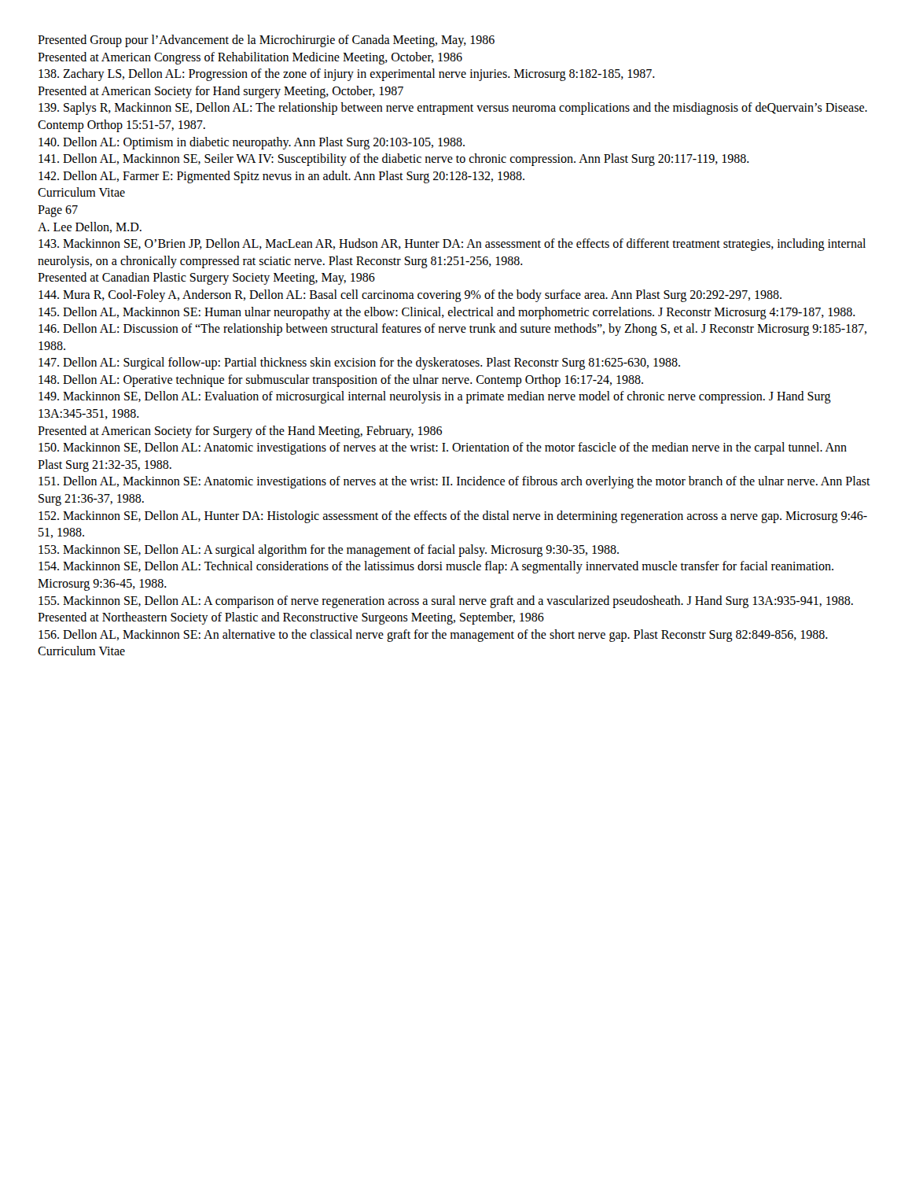Presented Group pour l’Advancement de la Microchirurgie of Canada Meeting, May, 1986
Presented at American Congress of Rehabilitation Medicine Meeting, October, 1986
138. Zachary LS, Dellon AL: Progression of the zone of injury in experimental nerve injuries. Microsurg 8:182-185, 1987.
Presented at American Society for Hand surgery Meeting, October, 1987
139. Saplys R, Mackinnon SE, Dellon AL: The relationship between nerve entrapment versus neuroma complications and the misdiagnosis of deQuervain’s Disease. Contemp Orthop 15:51-57, 1987.
140. Dellon AL: Optimism in diabetic neuropathy. Ann Plast Surg 20:103-105, 1988.
141. Dellon AL, Mackinnon SE, Seiler WA IV: Susceptibility of the diabetic nerve to chronic compression. Ann Plast Surg 20:117-119, 1988.
142. Dellon AL, Farmer E: Pigmented Spitz nevus in an adult. Ann Plast Surg 20:128-132, 1988.
Curriculum Vitae
Page 67
A. Lee Dellon, M.D.
143. Mackinnon SE, O’Brien JP, Dellon AL, MacLean AR, Hudson AR, Hunter DA: An assessment of the effects of different treatment strategies, including internal neurolysis, on a chronically compressed rat sciatic nerve. Plast Reconstr Surg 81:251-256, 1988.
Presented at Canadian Plastic Surgery Society Meeting, May, 1986
144. Mura R, Cool-Foley A, Anderson R, Dellon AL: Basal cell carcinoma covering 9% of the body surface area. Ann Plast Surg 20:292-297, 1988.
145. Dellon AL, Mackinnon SE: Human ulnar neuropathy at the elbow: Clinical, electrical and morphometric correlations. J Reconstr Microsurg 4:179-187, 1988.
146. Dellon AL: Discussion of “The relationship between structural features of nerve trunk and suture methods”, by Zhong S, et al. J Reconstr Microsurg 9:185-187, 1988.
147. Dellon AL: Surgical follow-up: Partial thickness skin excision for the dyskeratoses. Plast Reconstr Surg 81:625-630, 1988.
148. Dellon AL: Operative technique for submuscular transposition of the ulnar nerve. Contemp Orthop 16:17-24, 1988.
149. Mackinnon SE, Dellon AL: Evaluation of microsurgical internal neurolysis in a primate median nerve model of chronic nerve compression. J Hand Surg 13A:345-351, 1988.
Presented at American Society for Surgery of the Hand Meeting, February, 1986
150. Mackinnon SE, Dellon AL: Anatomic investigations of nerves at the wrist: I. Orientation of the motor fascicle of the median nerve in the carpal tunnel. Ann Plast Surg 21:32-35, 1988.
151. Dellon AL, Mackinnon SE: Anatomic investigations of nerves at the wrist: II. Incidence of fibrous arch overlying the motor branch of the ulnar nerve. Ann Plast Surg 21:36-37, 1988.
152. Mackinnon SE, Dellon AL, Hunter DA: Histologic assessment of the effects of the distal nerve in determining regeneration across a nerve gap. Microsurg 9:46-51, 1988.
153. Mackinnon SE, Dellon AL: A surgical algorithm for the management of facial palsy. Microsurg 9:30-35, 1988.
154. Mackinnon SE, Dellon AL: Technical considerations of the latissimus dorsi muscle flap: A segmentally innervated muscle transfer for facial reanimation. Microsurg 9:36-45, 1988.
155. Mackinnon SE, Dellon AL: A comparison of nerve regeneration across a sural nerve graft and a vascularized pseudosheath. J Hand Surg 13A:935-941, 1988.
Presented at Northeastern Society of Plastic and Reconstructive Surgeons Meeting, September, 1986
156. Dellon AL, Mackinnon SE: An alternative to the classical nerve graft for the management of the short nerve gap. Plast Reconstr Surg 82:849-856, 1988.
Curriculum Vitae